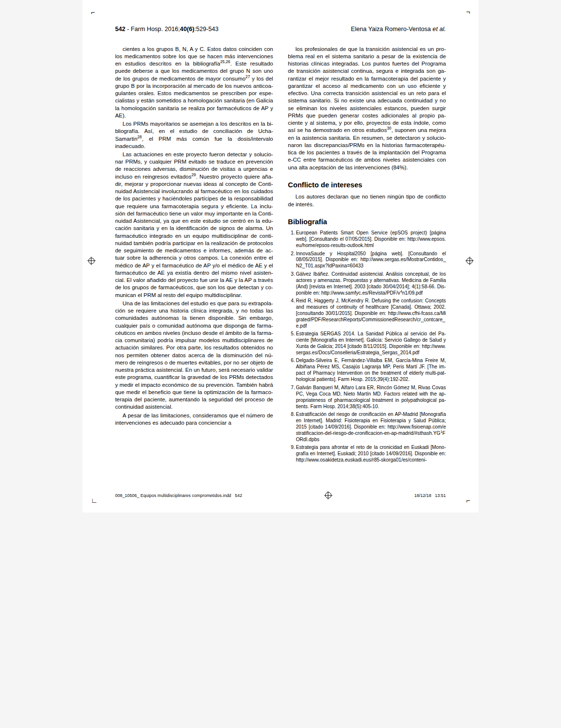⌐ ¬ ∟ ⌐
542 - Farm Hosp. 2016;40(6):529-543
Elena Yaiza Romero-Ventosa et al.
cientes a los grupos B, N, A y C. Estos datos coinciden con los medicamentos sobre los que se hacen más intervenciones en estudios descritos en la bibliografía25,26. Este resultado puede deberse a que los medicamentos del grupo N son uno de los grupos de medicamentos de mayor consumo27 y los del grupo B por la incorporación al mercado de los nuevos anticoagulantes orales. Estos medicamentos se prescriben por especialistas y están sometidos a homologación sanitaria (en Galicia la homologación sanitaria se realiza por farmacéuticos de AP y AE).
Los PRMs mayoritarios se asemejan a los descritos en la bibliografía. Así, en el estudio de conciliación de Ucha-Samartin28, el PRM más común fue la dosis/intervalo inadecuado.
Las actuaciones en este proyecto fueron detectar y solucionar PRMs, y cualquier PRM evitado se traduce en prevención de reacciones adversas, disminución de visitas a urgencias e incluso en reingresos evitados29. Nuestro proyecto quiere añadir, mejorar y proporcionar nuevas ideas al concepto de Continuidad Asistencial involucrando al farmacéutico en los cuidados de los pacientes y haciéndoles partícipes de la responsabilidad que requiere una farmacoterapia segura y eficiente. La inclusión del farmacéutico tiene un valor muy importante en la Continuidad Asistencial, ya que en este estudio se centró en la educación sanitaria y en la identificación de signos de alarma. Un farmacéutico integrado en un equipo multidisciplinar de continuidad también podría participar en la realización de protocolos de seguimiento de medicamentos e informes, además de actuar sobre la adherencia y otros campos. La conexión entre el médico de AP y el farmacéutico de AP y/o el médico de AE y el farmacéutico de AE ya existía dentro del mismo nivel asistencial. El valor añadido del proyecto fue unir la AE y la AP a través de los grupos de farmacéuticos, que son los que detectan y comunican el PRM al resto del equipo multidisciplinar.
Una de las limitaciones del estudio es que para su extrapolación se requiere una historia clínica integrada, y no todas las comunidades autónomas la tienen disponible. Sin embargo, cualquier país o comunidad autónoma que disponga de farmacéuticos en ambos niveles (incluso desde el ámbito de la farmacia comunitaria) podría impulsar modelos multidisciplinares de actuación similares. Por otra parte, los resultados obtenidos no nos permiten obtener datos acerca de la disminución del número de reingresos o de muertes evitables, por no ser objeto de nuestra práctica asistencial. En un futuro, será necesario validar este programa, cuantificar la gravedad de los PRMs detectados y medir el impacto económico de su prevención. También habrá que medir el beneficio que tiene la optimización de la farmacoterapia del paciente, aumentando la seguridad del proceso de continuidad asistencial.
A pesar de las limitaciones, consideramos que el número de intervenciones es adecuado para concienciar a
los profesionales de que la transición asistencial es un problema real en el sistema sanitario a pesar de la existencia de historias clínicas integradas. Los puntos fuertes del Programa de transición asistencial continua, segura e integrada son garantizar el mejor resultado en la farmacoterapia del paciente y garantizar el acceso al medicamento con un uso eficiente y efectivo. Una correcta transición asistencial es un reto para el sistema sanitario. Si no existe una adecuada continuidad y no se eliminan los niveles asistenciales estancos, pueden surgir PRMs que pueden generar costes adicionales al propio paciente y al sistema, y por ello, proyectos de esta índole, como así se ha demostrado en otros estudios30, suponen una mejora en la asistencia sanitaria. En resumen, se detectaron y solucionaron las discrepancias/PRMs en la historias farmacoterapéutica de los pacientes a través de la implantación del Programa e-CC entre farmacéuticos de ambos niveles asistenciales con una alta aceptación de las intervenciones (84%).
Conflicto de intereses
Los autores declaran que no tienen ningún tipo de conflicto de interés.
Bibliografía
European Patients Smart Open Service (epSOS project) [página web]. [Consultando el 07/05/2015]. Disponible en: http://www.epsos.eu/home/epsos-results-outlook.html
InnovaSaude y Hospital2050 [página web]. [Consultando el 08/05/2015]. Disponible en: http://www.sergas.es/MostrarContidos_N2_T01.aspx?IdPaxina=60433
Gálvez Ibáñez. Continuidad asistencial. Análisis conceptual, de los actores y amenazas. Propuestas y alternativas. Medicina de Familia (And) [revista en Internet]. 2003 [citado 30/04/2014]; 4(1):58-66. Disponible en: http://www.samfyc.es/Revista/PDF/v4n1/09.pdf
Reid R, Haggerty J, McKendry R. Defusing the confusion: Concepts and measures of continuity of healthcare [Canada]. Ottawa; 2002. [consultando 30/01/2015]. Disponible en: http://www.cfhi-fcass.ca/Migrated/PDF/ResearchReports/CommissionedResearch/cr_contcare_e.pdf
Estrategia SERGAS 2014. La Sanidad Pública al servicio del Paciente [Monografía en Internet]. Galicia: Servicio Gallego de Salud y Xunta de Galicia; 2014 [citado 8/11/2015]. Disponible en: http://www.sergas.es/Docs/Conselleria/Estrategia_Sergas_2014.pdf
Delgado-Silveira E, Fernández-Villalba EM, García-Mina Freire M, Albiñana Pérez MS, Casajús Lagranja MP, Peris Martí JF. [The impact of Pharmacy Intervention on the treatment of elderly multi-pathological patients]. Farm Hosp. 2015;39(4):192-202.
Galván Banqueri M, Alfaro Lara ER, Rincón Gómez M, Rivas Covas PC, Vega Coca MD, Nieto Martín MD. Factors related with the appropriateness of pharmacological treatment in polypathological patients. Farm Hosp. 2014;38(5):405-10.
Estratificación del riesgo de cronificación en AP-Madrid [Monografía en Internet]. Madrid: Fisioterapia en Fisioterapia y Salud Pública; 2015 [citado 14/09/2016]. Disponible en: http://www.fisioenap.com/estratificacion-del-riesgo-de-cronificacion-en-ap-madrid/#sthash.YG1FORdI.dpbs
Estrategia para afrontar el reto de la cronicidad en Euskadi [Monografía en Internet]. Euskadi; 2010 [citado 14/09/2016]. Disponible en: http://www.osakidetza.euskadi.eus/r85-skorga01/es/conteni-
008_10506_ Equipos multidisciplinares comprometidos.indd 542
18/12/18 13:51